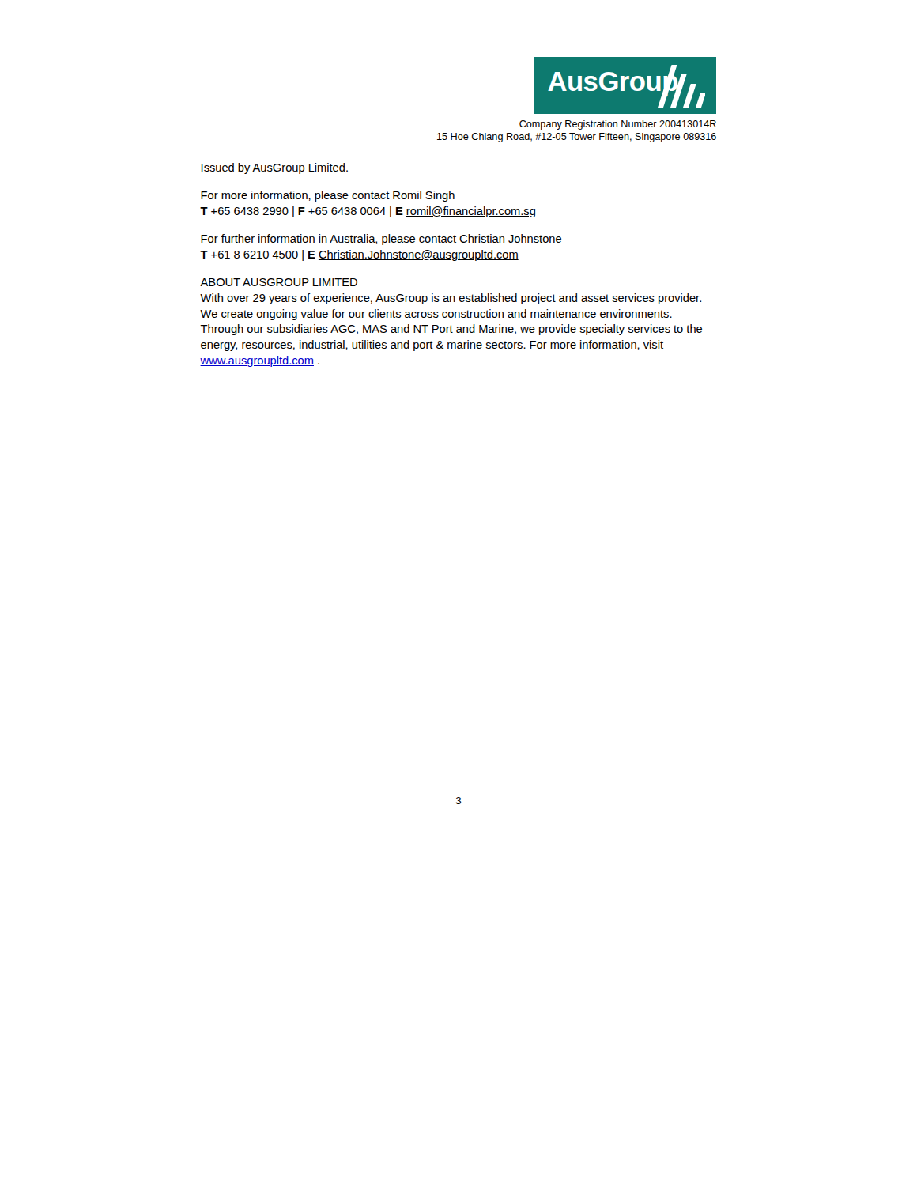AusGroup
Company Registration Number 200413014R
15 Hoe Chiang Road, #12-05 Tower Fifteen, Singapore 089316
Issued by AusGroup Limited.
For more information, please contact Romil Singh
T +65 6438 2990 | F +65 6438 0064 | E romil@financialpr.com.sg
For further information in Australia, please contact Christian Johnstone
T +61 8 6210 4500 | E Christian.Johnstone@ausgroupltd.com
ABOUT AUSGROUP LIMITED
With over 29 years of experience, AusGroup is an established project and asset services provider. We create ongoing value for our clients across construction and maintenance environments. Through our subsidiaries AGC, MAS and NT Port and Marine, we provide specialty services to the energy, resources, industrial, utilities and port & marine sectors. For more information, visit www.ausgroupltd.com .
3